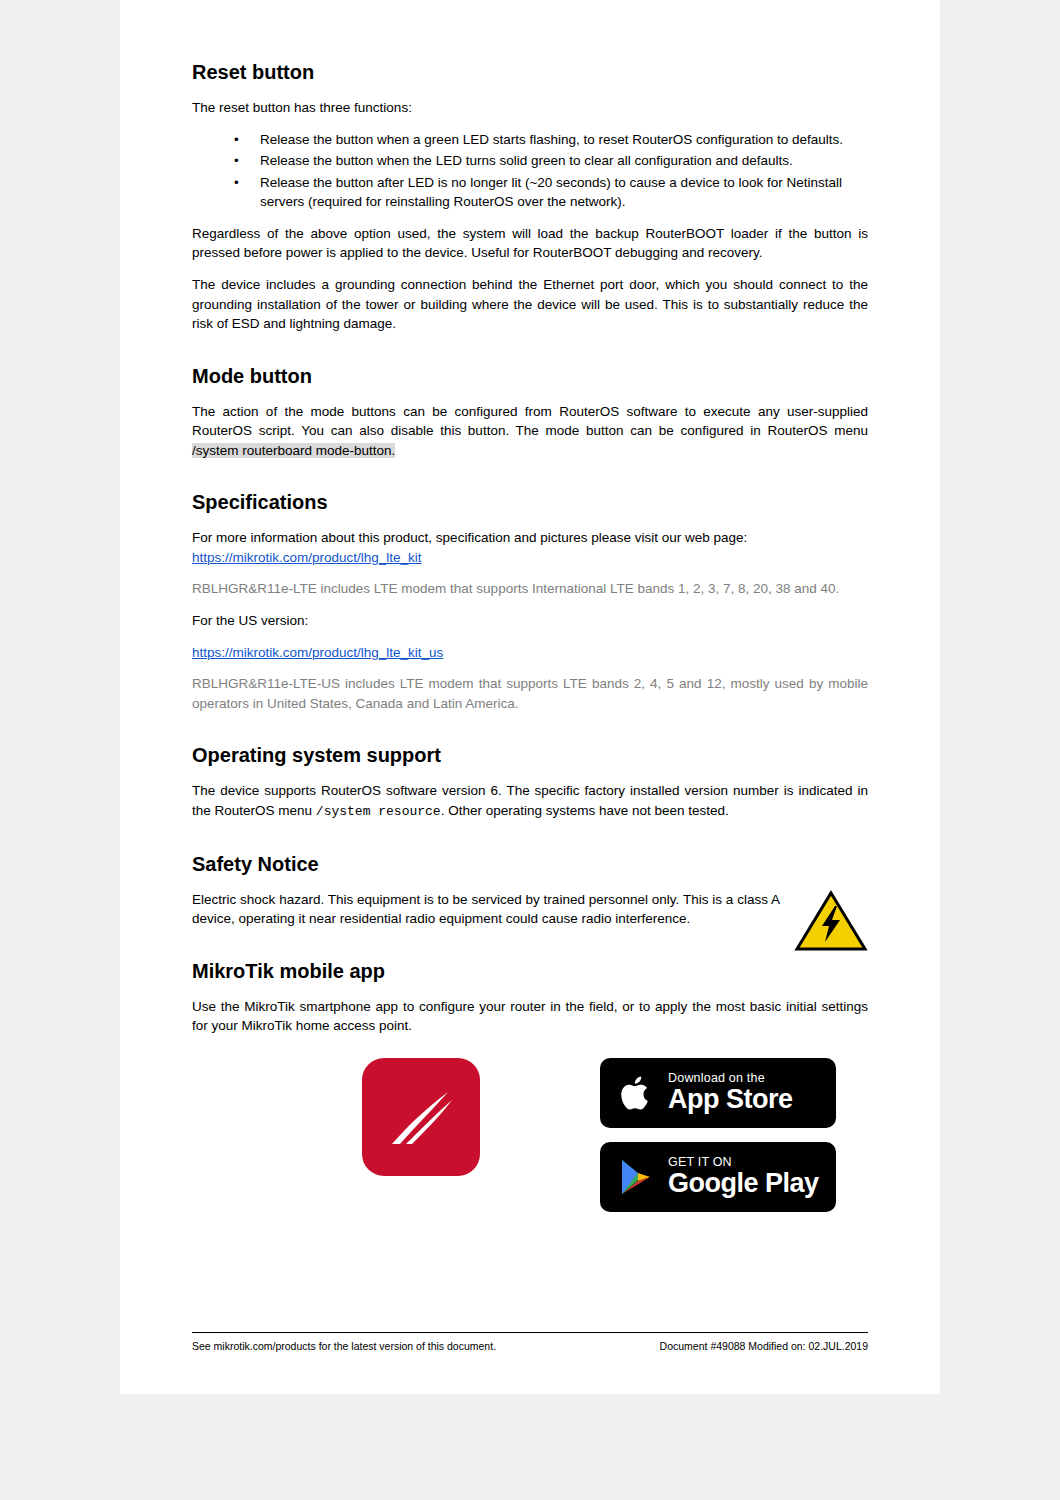Reset button
The reset button has three functions:
Release the button when a green LED starts flashing, to reset RouterOS configuration to defaults.
Release the button when the LED turns solid green to clear all configuration and defaults.
Release the button after LED is no longer lit (~20 seconds) to cause a device to look for Netinstall servers (required for reinstalling RouterOS over the network).
Regardless of the above option used, the system will load the backup RouterBOOT loader if the button is pressed before power is applied to the device. Useful for RouterBOOT debugging and recovery.
The device includes a grounding connection behind the Ethernet port door, which you should connect to the grounding installation of the tower or building where the device will be used. This is to substantially reduce the risk of ESD and lightning damage.
Mode button
The action of the mode buttons can be configured from RouterOS software to execute any user-supplied RouterOS script. You can also disable this button. The mode button can be configured in RouterOS menu /system routerboard mode-button.
Specifications
For more information about this product, specification and pictures please visit our web page:
https://mikrotik.com/product/lhg_lte_kit
RBLHGR&R11e-LTE includes LTE modem that supports International LTE bands 1, 2, 3, 7, 8, 20, 38 and 40.
For the US version:
https://mikrotik.com/product/lhg_lte_kit_us
RBLHGR&R11e-LTE-US includes LTE modem that supports LTE bands 2, 4, 5 and 12, mostly used by mobile operators in United States, Canada and Latin America.
Operating system support
The device supports RouterOS software version 6. The specific factory installed version number is indicated in the RouterOS menu /system resource. Other operating systems have not been tested.
Safety Notice
Electric shock hazard. This equipment is to be serviced by trained personnel only. This is a class A device, operating it near residential radio equipment could cause radio interference.
MikroTik mobile app
Use the MikroTik smartphone app to configure your router in the field, or to apply the most basic initial settings for your MikroTik home access point.
Download on the
App Store
GET IT ON
Google Play
See mikrotik.com/products for the latest version of this document. Document #49088 Modified on: 02.JUL.2019